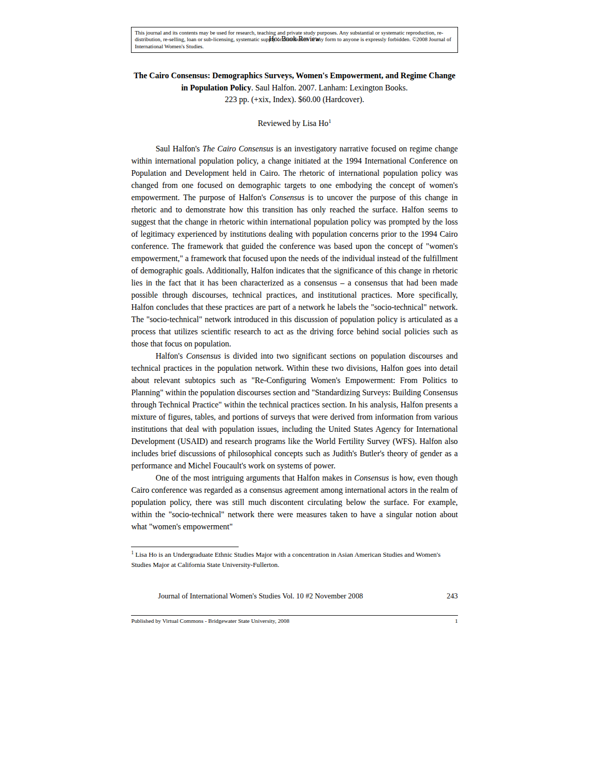Ho: Book Review
This journal and its contents may be used for research, teaching and private study purposes. Any substantial or systematic reproduction, re-distribution, re-selling, loan or sub-licensing, systematic supply or distribution in any form to anyone is expressly forbidden. ©2008 Journal of International Women's Studies.
The Cairo Consensus: Demographics Surveys, Women's Empowerment, and Regime Change in Population Policy. Saul Halfon. 2007. Lanham: Lexington Books.
223 pp. (+xix, Index). $60.00 (Hardcover).
Reviewed by Lisa Ho1
Saul Halfon's The Cairo Consensus is an investigatory narrative focused on regime change within international population policy, a change initiated at the 1994 International Conference on Population and Development held in Cairo. The rhetoric of international population policy was changed from one focused on demographic targets to one embodying the concept of women's empowerment. The purpose of Halfon's Consensus is to uncover the purpose of this change in rhetoric and to demonstrate how this transition has only reached the surface. Halfon seems to suggest that the change in rhetoric within international population policy was prompted by the loss of legitimacy experienced by institutions dealing with population concerns prior to the 1994 Cairo conference. The framework that guided the conference was based upon the concept of "women's empowerment," a framework that focused upon the needs of the individual instead of the fulfillment of demographic goals. Additionally, Halfon indicates that the significance of this change in rhetoric lies in the fact that it has been characterized as a consensus – a consensus that had been made possible through discourses, technical practices, and institutional practices. More specifically, Halfon concludes that these practices are part of a network he labels the "socio-technical" network. The "socio-technical" network introduced in this discussion of population policy is articulated as a process that utilizes scientific research to act as the driving force behind social policies such as those that focus on population.
Halfon's Consensus is divided into two significant sections on population discourses and technical practices in the population network. Within these two divisions, Halfon goes into detail about relevant subtopics such as "Re-Configuring Women's Empowerment: From Politics to Planning" within the population discourses section and "Standardizing Surveys: Building Consensus through Technical Practice" within the technical practices section. In his analysis, Halfon presents a mixture of figures, tables, and portions of surveys that were derived from information from various institutions that deal with population issues, including the United States Agency for International Development (USAID) and research programs like the World Fertility Survey (WFS). Halfon also includes brief discussions of philosophical concepts such as Judith's Butler's theory of gender as a performance and Michel Foucault's work on systems of power.
One of the most intriguing arguments that Halfon makes in Consensus is how, even though Cairo conference was regarded as a consensus agreement among international actors in the realm of population policy, there was still much discontent circulating below the surface. For example, within the "socio-technical" network there were measures taken to have a singular notion about what "women's empowerment"
1 Lisa Ho is an Undergraduate Ethnic Studies Major with a concentration in Asian American Studies and Women's Studies Major at California State University-Fullerton.
Journal of International Women's Studies Vol. 10 #2 November 2008 243
Published by Virtual Commons - Bridgewater State University, 2008 1